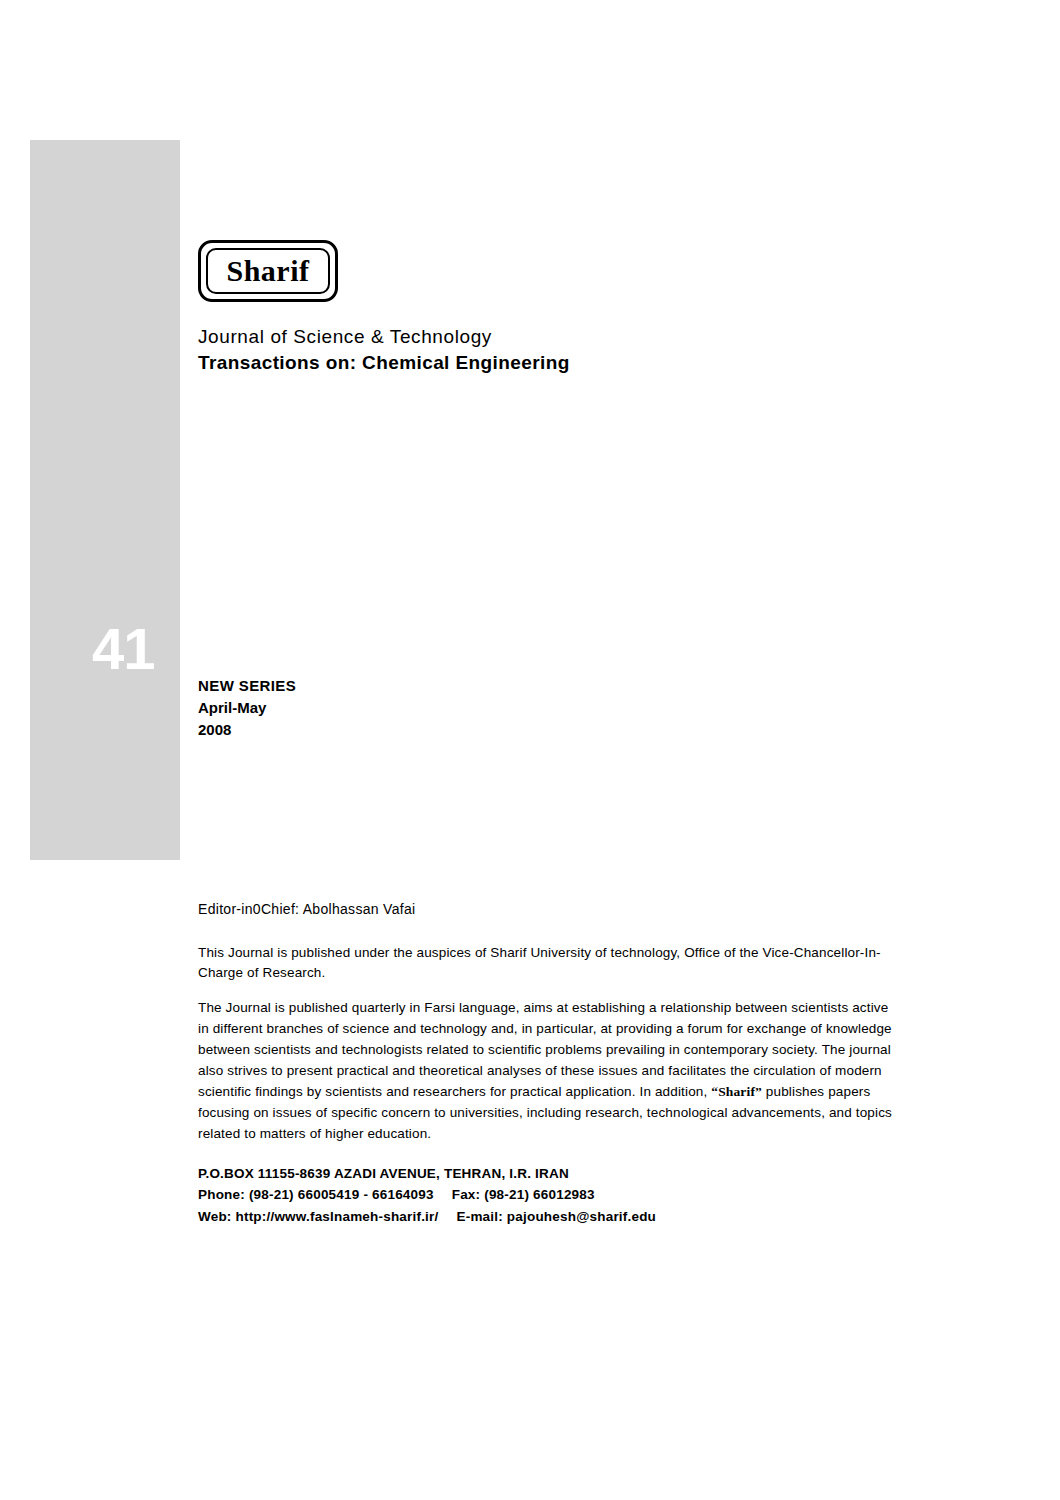41
Sharif
Journal of Science & Technology
Transactions on: Chemical Engineering
NEW SERIES
April-May
2008
Editor-in0Chief: Abolhassan Vafai
This Journal is published under the auspices of Sharif University of technology, Office of the Vice-Chancellor-In- Charge of Research.
The Journal is published quarterly in Farsi language, aims at establishing a relationship between scientists active in different branches of science and technology and, in particular, at providing a forum for exchange of knowledge between scientists and technologists related to scientific problems prevailing in contemporary society. The journal also strives to present practical and theoretical analyses of these issues and facilitates the circulation of modern scientific findings by scientists and researchers for practical application. In addition, “Sharif” publishes papers focusing on issues of specific concern to universities, including research, technological advancements, and topics related to matters of higher education.
P.O.BOX 11155-8639 AZADI AVENUE, TEHRAN, I.R. IRAN
Phone: (98-21) 66005419 - 66164093 Fax: (98-21) 66012983
Web: http://www.faslnameh-sharif.ir/ E-mail: pajouhesh@sharif.edu